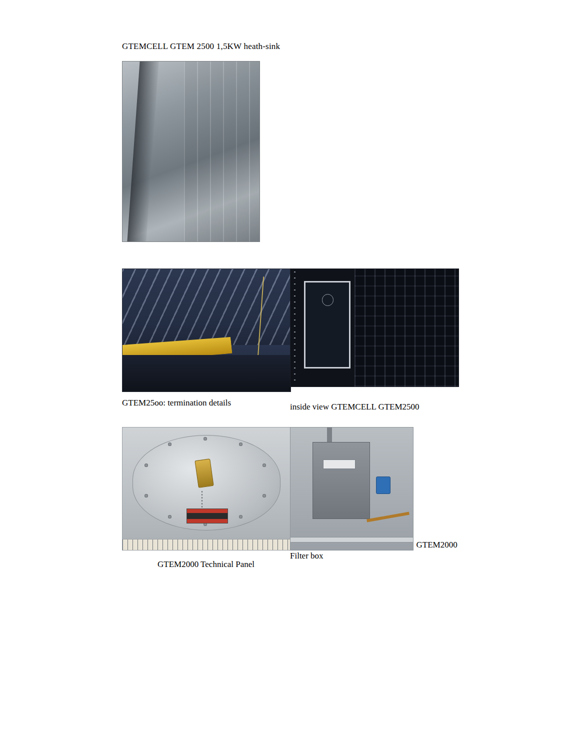GTEMCELL GTEM 2500 1,5KW heath-sink
| GTEM25oo: termination details | inside view GTEMCELL GTEM2500 |
| GTEM2000 Technical Panel | GTEM2000 Filter box |